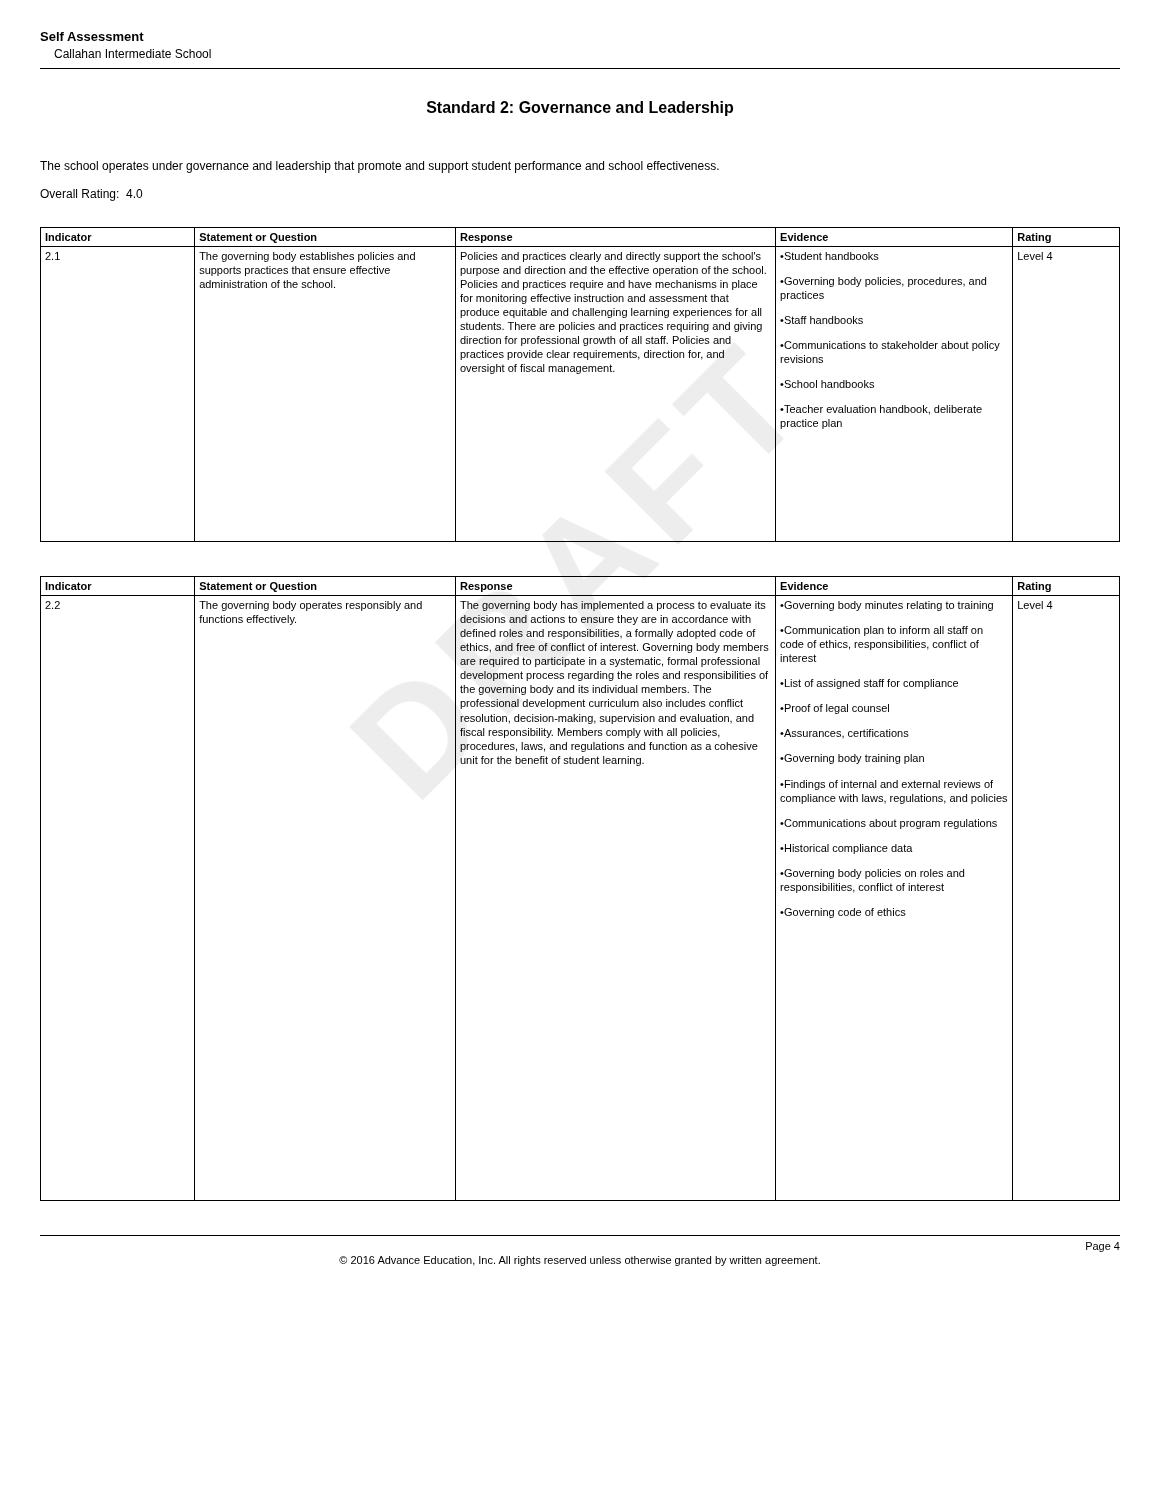DRAFT
Self Assessment
Callahan Intermediate School
Standard 2: Governance and Leadership
The school operates under governance and leadership that promote and support student performance and school effectiveness.
Overall Rating: 4.0
| Indicator | Statement or Question | Response | Evidence | Rating |
| --- | --- | --- | --- | --- |
| 2.1 | The governing body establishes policies and supports practices that ensure effective administration of the school. | Policies and practices clearly and directly support the school's purpose and direction and the effective operation of the school. Policies and practices require and have mechanisms in place for monitoring effective instruction and assessment that produce equitable and challenging learning experiences for all students. There are policies and practices requiring and giving direction for professional growth of all staff. Policies and practices provide clear requirements, direction for, and oversight of fiscal management. | •Student handbooks •Governing body policies, procedures, and practices •Staff handbooks •Communications to stakeholder about policy revisions •School handbooks •Teacher evaluation handbook, deliberate practice plan | Level 4 |
| Indicator | Statement or Question | Response | Evidence | Rating |
| --- | --- | --- | --- | --- |
| 2.2 | The governing body operates responsibly and functions effectively. | The governing body has implemented a process to evaluate its decisions and actions to ensure they are in accordance with defined roles and responsibilities, a formally adopted code of ethics, and free of conflict of interest. Governing body members are required to participate in a systematic, formal professional development process regarding the roles and responsibilities of the governing body and its individual members. The professional development curriculum also includes conflict resolution, decision-making, supervision and evaluation, and fiscal responsibility. Members comply with all policies, procedures, laws, and regulations and function as a cohesive unit for the benefit of student learning. | •Governing body minutes relating to training •Communication plan to inform all staff on code of ethics, responsibilities, conflict of interest •List of assigned staff for compliance •Proof of legal counsel •Assurances, certifications •Governing body training plan •Findings of internal and external reviews of compliance with laws, regulations, and policies •Communications about program regulations •Historical compliance data •Governing body policies on roles and responsibilities, conflict of interest •Governing code of ethics | Level 4 |
Page 4
© 2016 Advance Education, Inc. All rights reserved unless otherwise granted by written agreement.